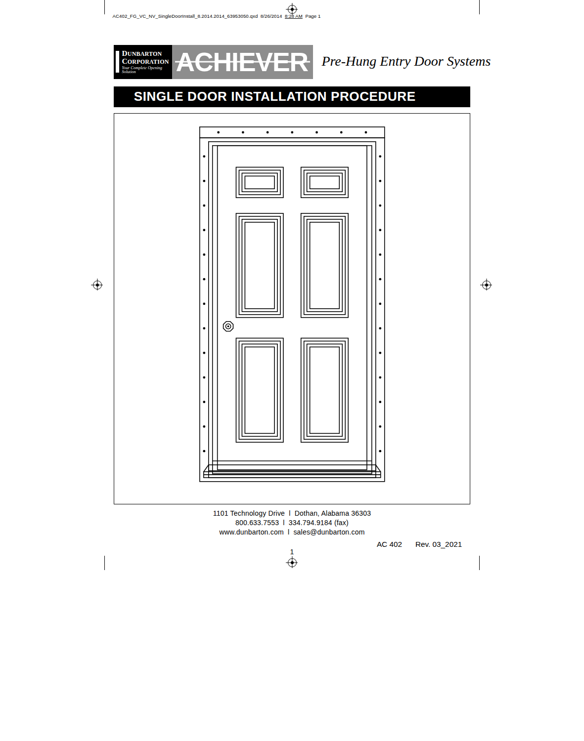AC402_FG_VC_NV_SingleDoorInstall_8.2014.2014_63953050.qxd 8/26/2014 8:28 AM Page 1
DUNBARTON CORPORATION Your Complete Opening Solution
ACHIEVER
Pre-Hung Entry Door Systems
SINGLE DOOR INSTALLATION PROCEDURE
Line drawing of a pre-hung single entry door system Front elevation of a six-panel steel entry door pre-hung in its frame, showing the head, jambs, threshold, hinge and strike side fastener locations, and a round door knob on the left stile.
1101 Technology Drive l Dothan, Alabama 36303
800.633.7553 l 334.794.9184 (fax)
www.dunbarton.com l sales@dunbarton.com
AC 402 Rev. 03_2021
1